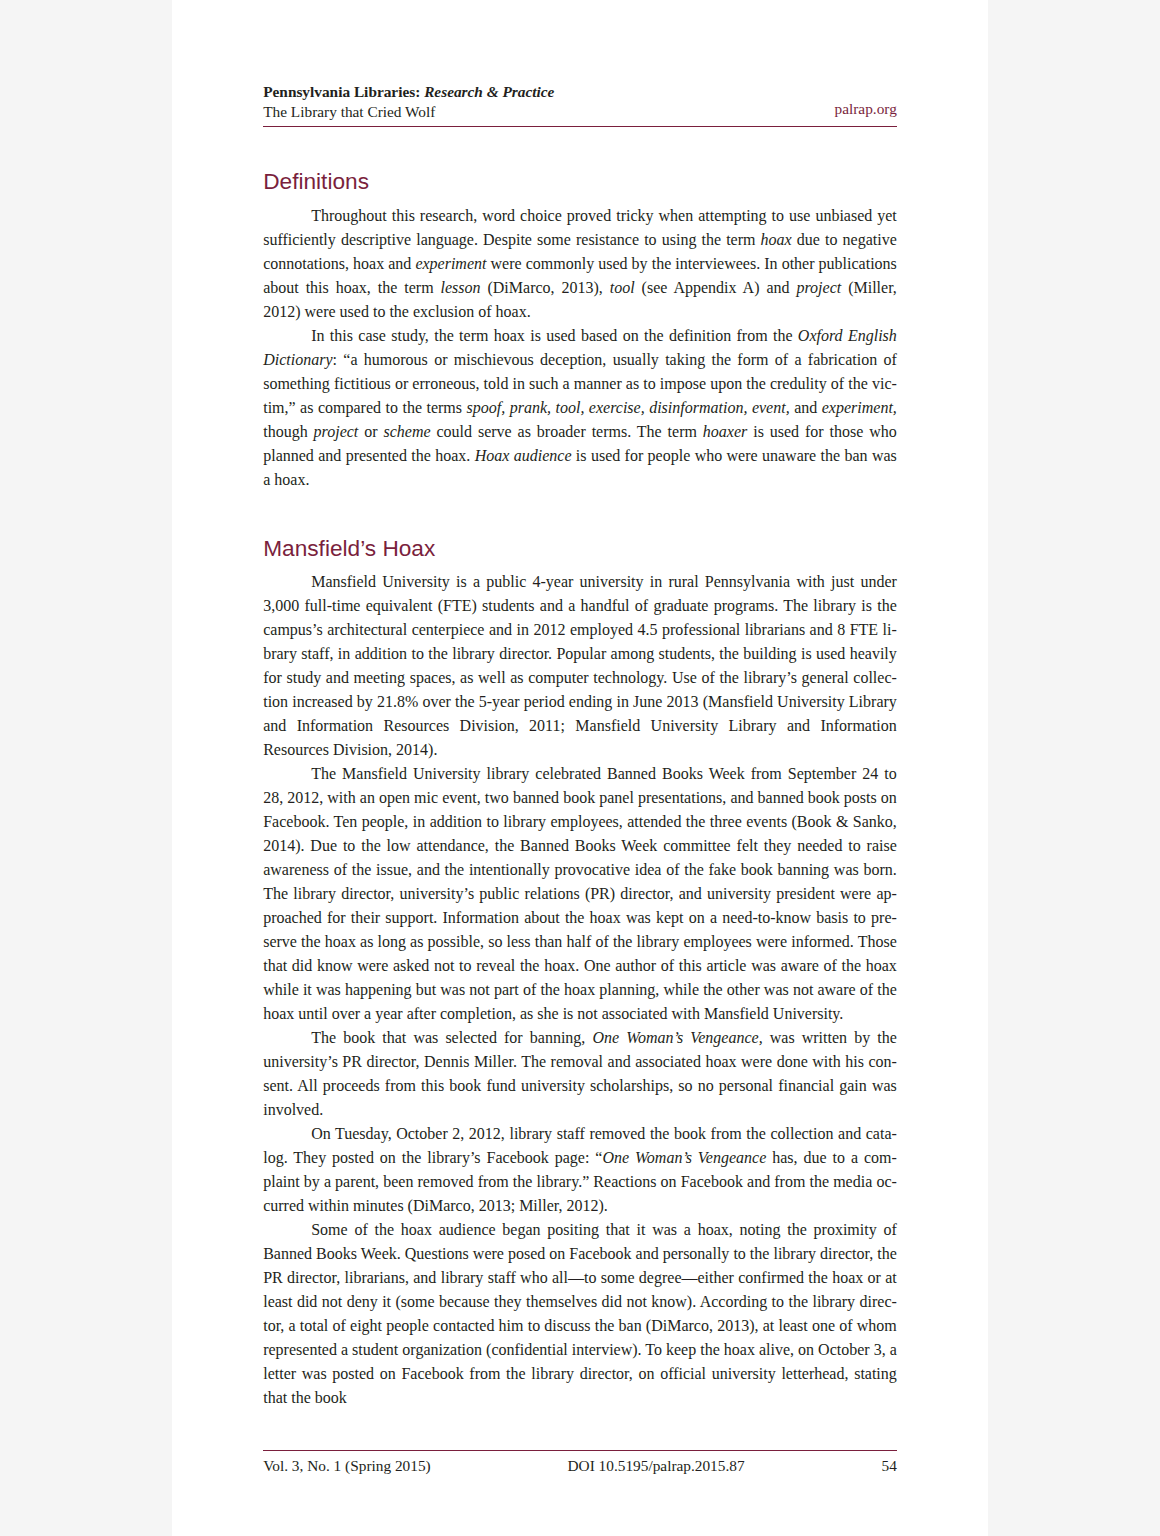Pennsylvania Libraries: Research & Practice
The Library that Cried Wolf
palrap.org
Definitions
Throughout this research, word choice proved tricky when attempting to use unbiased yet sufficiently descriptive language. Despite some resistance to using the term hoax due to negative connotations, hoax and experiment were commonly used by the interviewees. In other publications about this hoax, the term lesson (DiMarco, 2013), tool (see Appendix A) and project (Miller, 2012) were used to the exclusion of hoax.
In this case study, the term hoax is used based on the definition from the Oxford English Dictionary: “a humorous or mischievous deception, usually taking the form of a fabrication of something fictitious or erroneous, told in such a manner as to impose upon the credulity of the victim,” as compared to the terms spoof, prank, tool, exercise, disinformation, event, and experiment, though project or scheme could serve as broader terms. The term hoaxer is used for those who planned and presented the hoax. Hoax audience is used for people who were unaware the ban was a hoax.
Mansfield’s Hoax
Mansfield University is a public 4-year university in rural Pennsylvania with just under 3,000 full-time equivalent (FTE) students and a handful of graduate programs. The library is the campus’s architectural centerpiece and in 2012 employed 4.5 professional librarians and 8 FTE library staff, in addition to the library director. Popular among students, the building is used heavily for study and meeting spaces, as well as computer technology. Use of the library’s general collection increased by 21.8% over the 5-year period ending in June 2013 (Mansfield University Library and Information Resources Division, 2011; Mansfield University Library and Information Resources Division, 2014).
The Mansfield University library celebrated Banned Books Week from September 24 to 28, 2012, with an open mic event, two banned book panel presentations, and banned book posts on Facebook. Ten people, in addition to library employees, attended the three events (Book & Sanko, 2014). Due to the low attendance, the Banned Books Week committee felt they needed to raise awareness of the issue, and the intentionally provocative idea of the fake book banning was born. The library director, university’s public relations (PR) director, and university president were approached for their support. Information about the hoax was kept on a need-to-know basis to preserve the hoax as long as possible, so less than half of the library employees were informed. Those that did know were asked not to reveal the hoax. One author of this article was aware of the hoax while it was happening but was not part of the hoax planning, while the other was not aware of the hoax until over a year after completion, as she is not associated with Mansfield University.
The book that was selected for banning, One Woman’s Vengeance, was written by the university’s PR director, Dennis Miller. The removal and associated hoax were done with his consent. All proceeds from this book fund university scholarships, so no personal financial gain was involved.
On Tuesday, October 2, 2012, library staff removed the book from the collection and catalog. They posted on the library’s Facebook page: “One Woman’s Vengeance has, due to a complaint by a parent, been removed from the library.” Reactions on Facebook and from the media occurred within minutes (DiMarco, 2013; Miller, 2012).
Some of the hoax audience began positing that it was a hoax, noting the proximity of Banned Books Week. Questions were posed on Facebook and personally to the library director, the PR director, librarians, and library staff who all—to some degree—either confirmed the hoax or at least did not deny it (some because they themselves did not know). According to the library director, a total of eight people contacted him to discuss the ban (DiMarco, 2013), at least one of whom represented a student organization (confidential interview). To keep the hoax alive, on October 3, a letter was posted on Facebook from the library director, on official university letterhead, stating that the book
Vol. 3, No. 1 (Spring 2015)
DOI 10.5195/palrap.2015.87
54